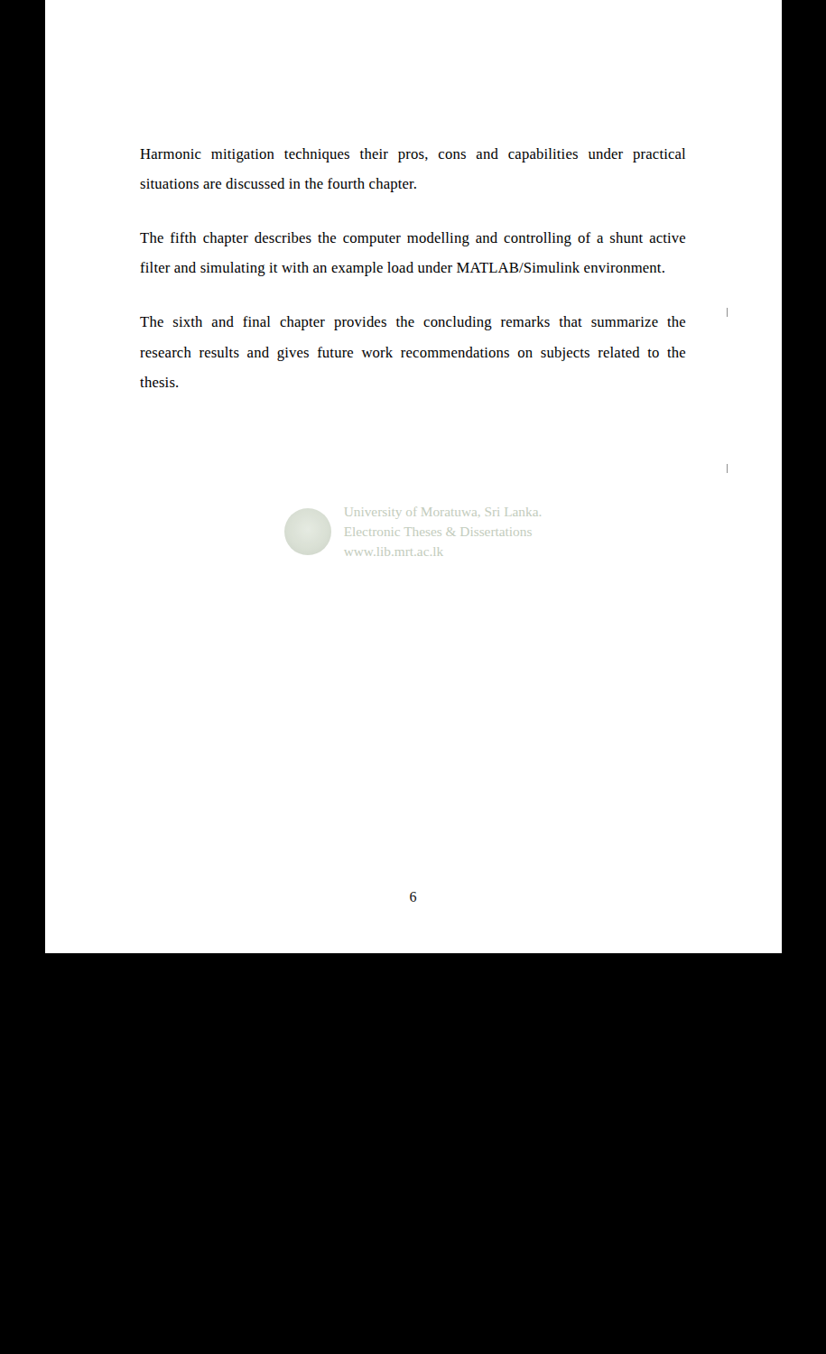Harmonic mitigation techniques their pros, cons and capabilities under practical situations are discussed in the fourth chapter.
The fifth chapter describes the computer modelling and controlling of a shunt active filter and simulating it with an example load under MATLAB/Simulink environment.
The sixth and final chapter provides the concluding remarks that summarize the research results and gives future work recommendations on subjects related to the thesis.
University of Moratuwa, Sri Lanka.
Electronic Theses & Dissertations
www.lib.mrt.ac.lk
6